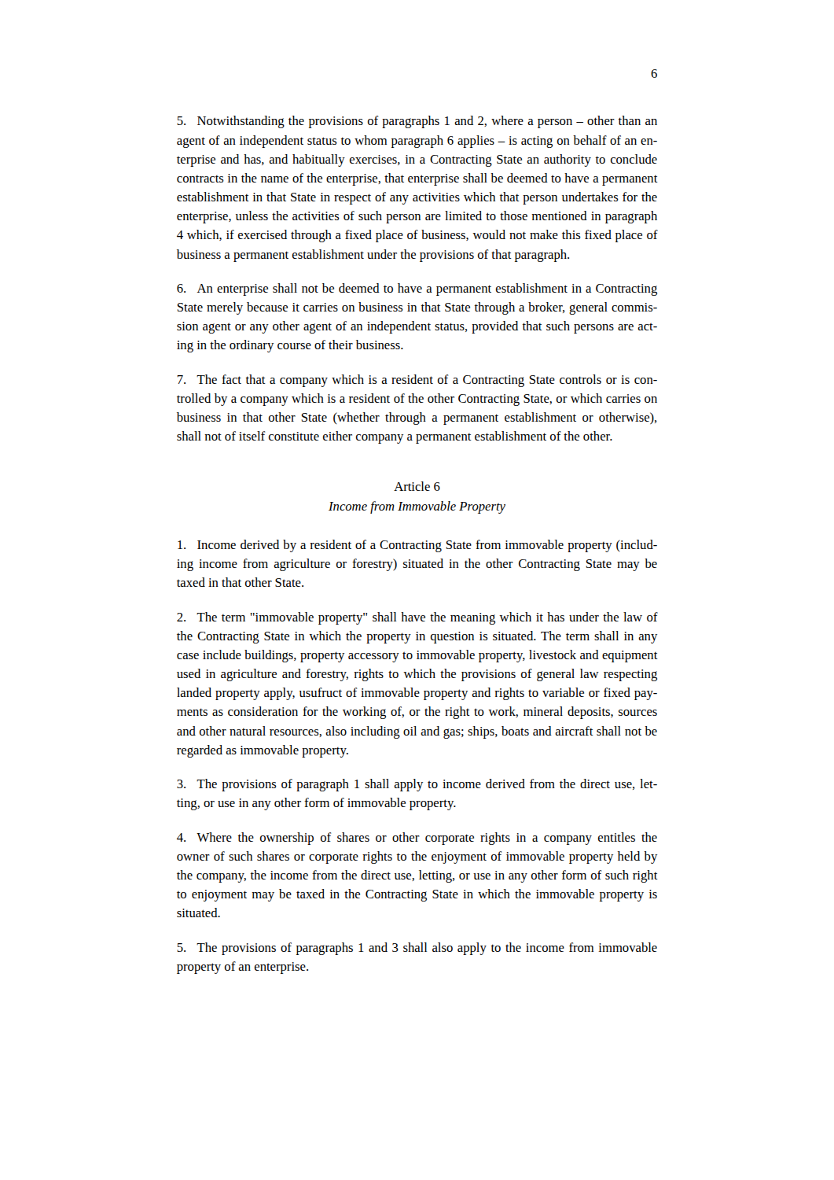6
5. Notwithstanding the provisions of paragraphs 1 and 2, where a person – other than an agent of an independent status to whom paragraph 6 applies – is acting on behalf of an enterprise and has, and habitually exercises, in a Contracting State an authority to conclude contracts in the name of the enterprise, that enterprise shall be deemed to have a permanent establishment in that State in respect of any activities which that person undertakes for the enterprise, unless the activities of such person are limited to those mentioned in paragraph 4 which, if exercised through a fixed place of business, would not make this fixed place of business a permanent establishment under the provisions of that paragraph.
6. An enterprise shall not be deemed to have a permanent establishment in a Contracting State merely because it carries on business in that State through a broker, general commission agent or any other agent of an independent status, provided that such persons are acting in the ordinary course of their business.
7. The fact that a company which is a resident of a Contracting State controls or is controlled by a company which is a resident of the other Contracting State, or which carries on business in that other State (whether through a permanent establishment or otherwise), shall not of itself constitute either company a permanent establishment of the other.
Article 6 Income from Immovable Property
1. Income derived by a resident of a Contracting State from immovable property (including income from agriculture or forestry) situated in the other Contracting State may be taxed in that other State.
2. The term "immovable property" shall have the meaning which it has under the law of the Contracting State in which the property in question is situated. The term shall in any case include buildings, property accessory to immovable property, livestock and equipment used in agriculture and forestry, rights to which the provisions of general law respecting landed property apply, usufruct of immovable property and rights to variable or fixed payments as consideration for the working of, or the right to work, mineral deposits, sources and other natural resources, also including oil and gas; ships, boats and aircraft shall not be regarded as immovable property.
3. The provisions of paragraph 1 shall apply to income derived from the direct use, letting, or use in any other form of immovable property.
4. Where the ownership of shares or other corporate rights in a company entitles the owner of such shares or corporate rights to the enjoyment of immovable property held by the company, the income from the direct use, letting, or use in any other form of such right to enjoyment may be taxed in the Contracting State in which the immovable property is situated.
5. The provisions of paragraphs 1 and 3 shall also apply to the income from immovable property of an enterprise.